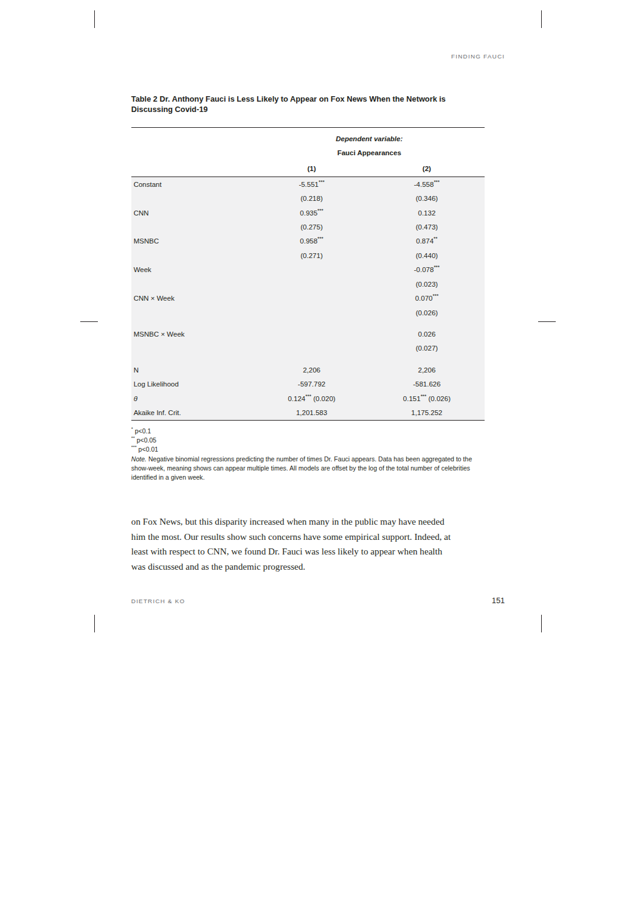Finding Fauci
Table 2 Dr. Anthony Fauci is Less Likely to Appear on Fox News When the Network is Discussing Covid-19
| | Dependent variable: |
| --- | --- |
| | Fauci Appearances |
| | (1) | (2) |
| Constant | -5.551 *** | -4.558 *** |
| | (0.218) | (0.346) |
| CNN | 0.935 *** | 0.132 |
| | (0.275) | (0.473) |
| MSNBC | 0.958 *** | 0.874 ** |
| | (0.271) | (0.440) |
| Week | | -0.078 *** |
| | | (0.023) |
| CNN × Week | | 0.070 *** |
| | | (0.026) |
| MSNBC × Week | | 0.026 |
| | | (0.027) |
| N | 2,206 | 2,206 |
| Log Likelihood | -597.792 | -581.626 |
| θ | 0.124 *** (0.020) | 0.151 *** (0.026) |
| Akaike Inf. Crit. | 1,201.583 | 1,175.252 |
* p<0.1
** p<0.05
*** p<0.01
Note. Negative binomial regressions predicting the number of times Dr. Fauci appears. Data has been aggregated to the show-week, meaning shows can appear multiple times. All models are offset by the log of the total number of celebrities identified in a given week.
on Fox News, but this disparity increased when many in the public may have needed him the most. Our results show such concerns have some empirical support. Indeed, at least with respect to CNN, we found Dr. Fauci was less likely to appear when health was discussed and as the pandemic progressed.
Dietrich & Ko 151